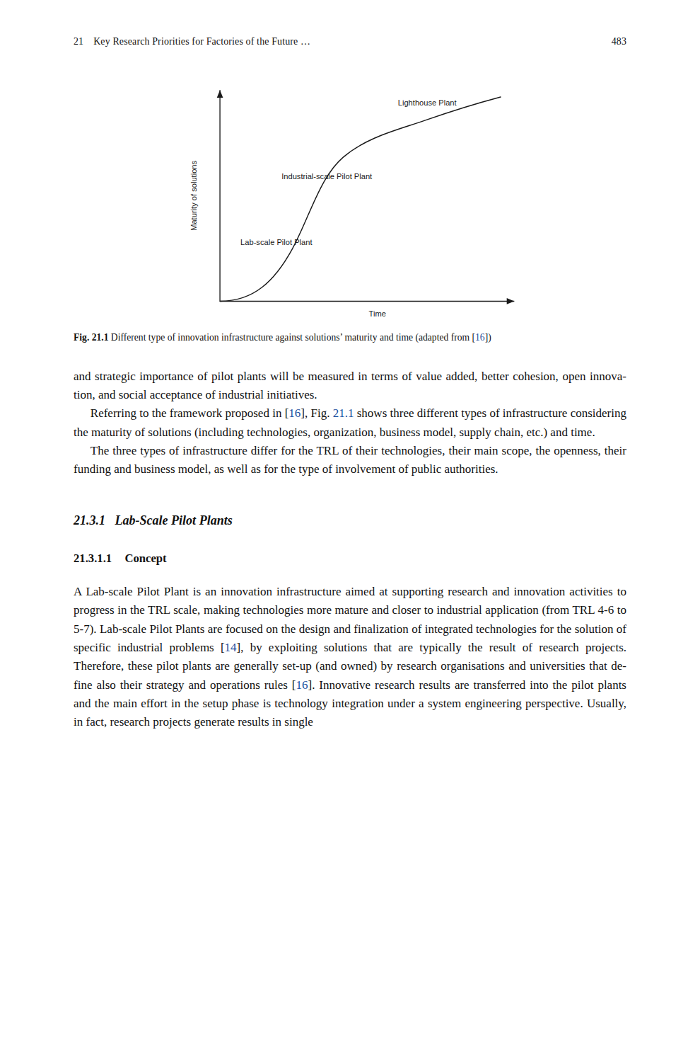21 Key Research Priorities for Factories of the Future … 483
Maturity of solutions Time Lab-scale Pilot Plant Industrial-scale Pilot Plant Lighthouse Plant
Fig. 21.1 Different type of innovation infrastructure against solutions’ maturity and time (adapted from [16])
and strategic importance of pilot plants will be measured in terms of value added, better cohesion, open innovation, and social acceptance of industrial initiatives.
Referring to the framework proposed in [16], Fig. 21.1 shows three different types of infrastructure considering the maturity of solutions (including technologies, organization, business model, supply chain, etc.) and time.
The three types of infrastructure differ for the TRL of their technologies, their main scope, the openness, their funding and business model, as well as for the type of involvement of public authorities.
21.3.1 Lab-Scale Pilot Plants
21.3.1.1 Concept
A Lab-scale Pilot Plant is an innovation infrastructure aimed at supporting research and innovation activities to progress in the TRL scale, making technologies more mature and closer to industrial application (from TRL 4-6 to 5-7). Lab-scale Pilot Plants are focused on the design and finalization of integrated technologies for the solution of specific industrial problems [14], by exploiting solutions that are typically the result of research projects. Therefore, these pilot plants are generally set-up (and owned) by research organisations and universities that define also their strategy and operations rules [16]. Innovative research results are transferred into the pilot plants and the main effort in the setup phase is technology integration under a system engineering perspective. Usually, in fact, research projects generate results in single